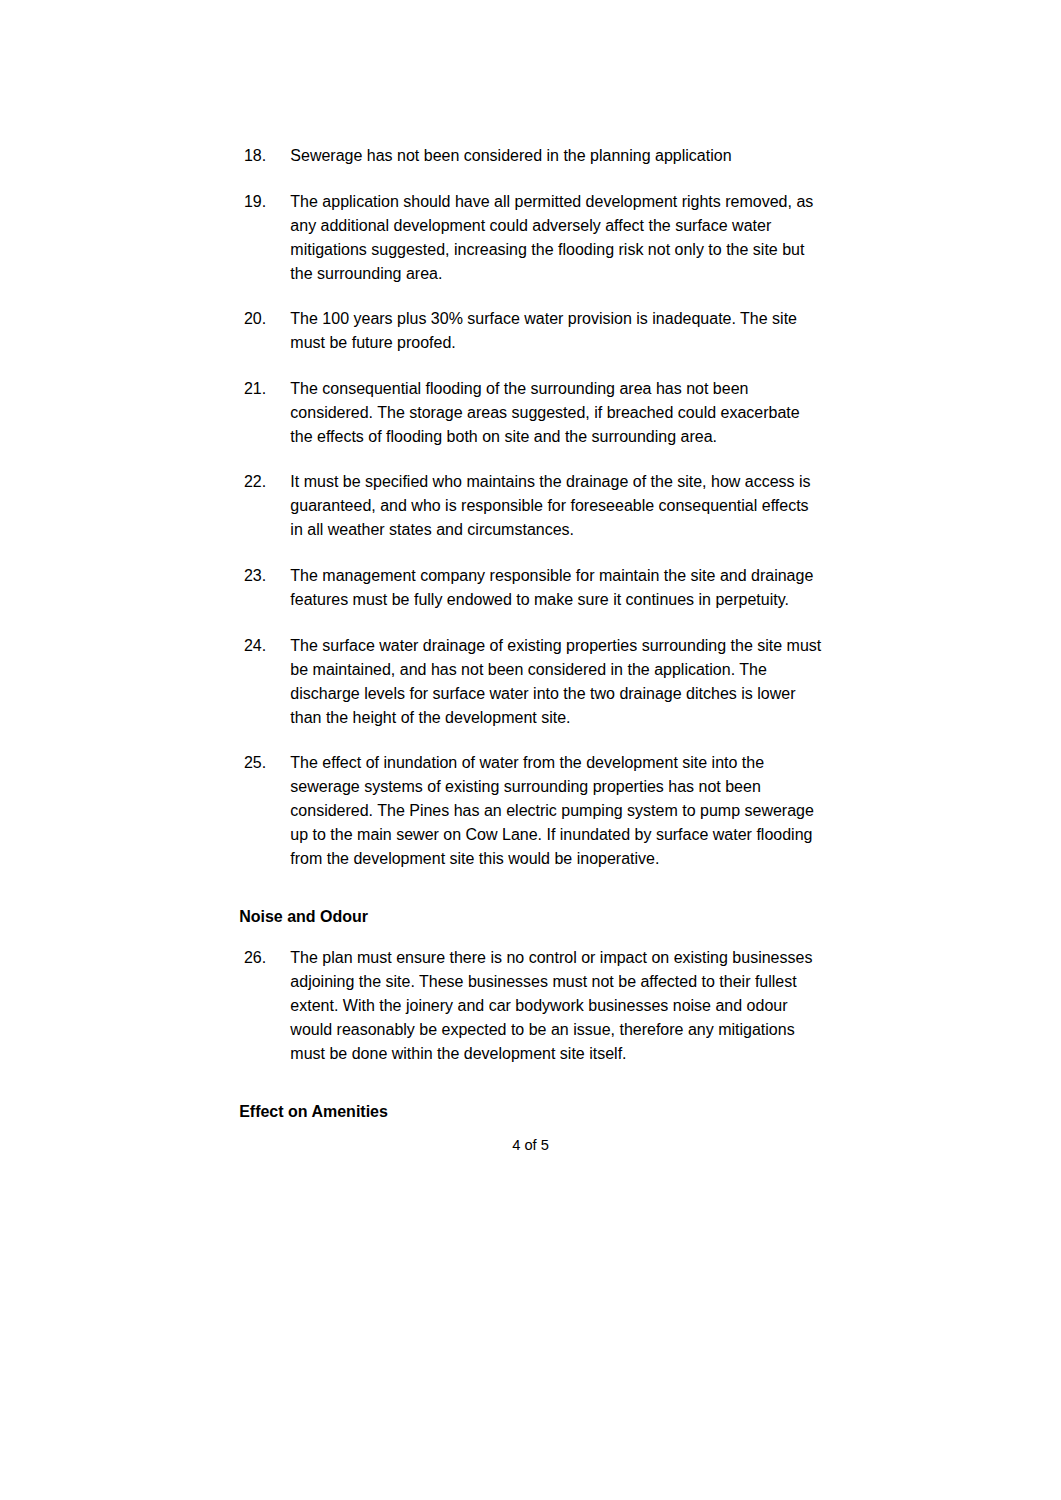18. Sewerage has not been considered in the planning application
19. The application should have all permitted development rights removed, as any additional development could adversely affect the surface water mitigations suggested, increasing the flooding risk not only to the site but the surrounding area.
20. The 100 years plus 30% surface water provision is inadequate. The site must be future proofed.
21. The consequential flooding of the surrounding area has not been considered. The storage areas suggested, if breached could exacerbate the effects of flooding both on site and the surrounding area.
22. It must be specified who maintains the drainage of the site, how access is guaranteed, and who is responsible for foreseeable consequential effects in all weather states and circumstances.
23. The management company responsible for maintain the site and drainage features must be fully endowed to make sure it continues in perpetuity.
24. The surface water drainage of existing properties surrounding the site must be maintained, and has not been considered in the application. The discharge levels for surface water into the two drainage ditches is lower than the height of the development site.
25. The effect of inundation of water from the development site into the sewerage systems of existing surrounding properties has not been considered. The Pines has an electric pumping system to pump sewerage up to the main sewer on Cow Lane. If inundated by surface water flooding from the development site this would be inoperative.
Noise and Odour
26. The plan must ensure there is no control or impact on existing businesses adjoining the site. These businesses must not be affected to their fullest extent. With the joinery and car bodywork businesses noise and odour would reasonably be expected to be an issue, therefore any mitigations must be done within the development site itself.
Effect on Amenities
4 of 5